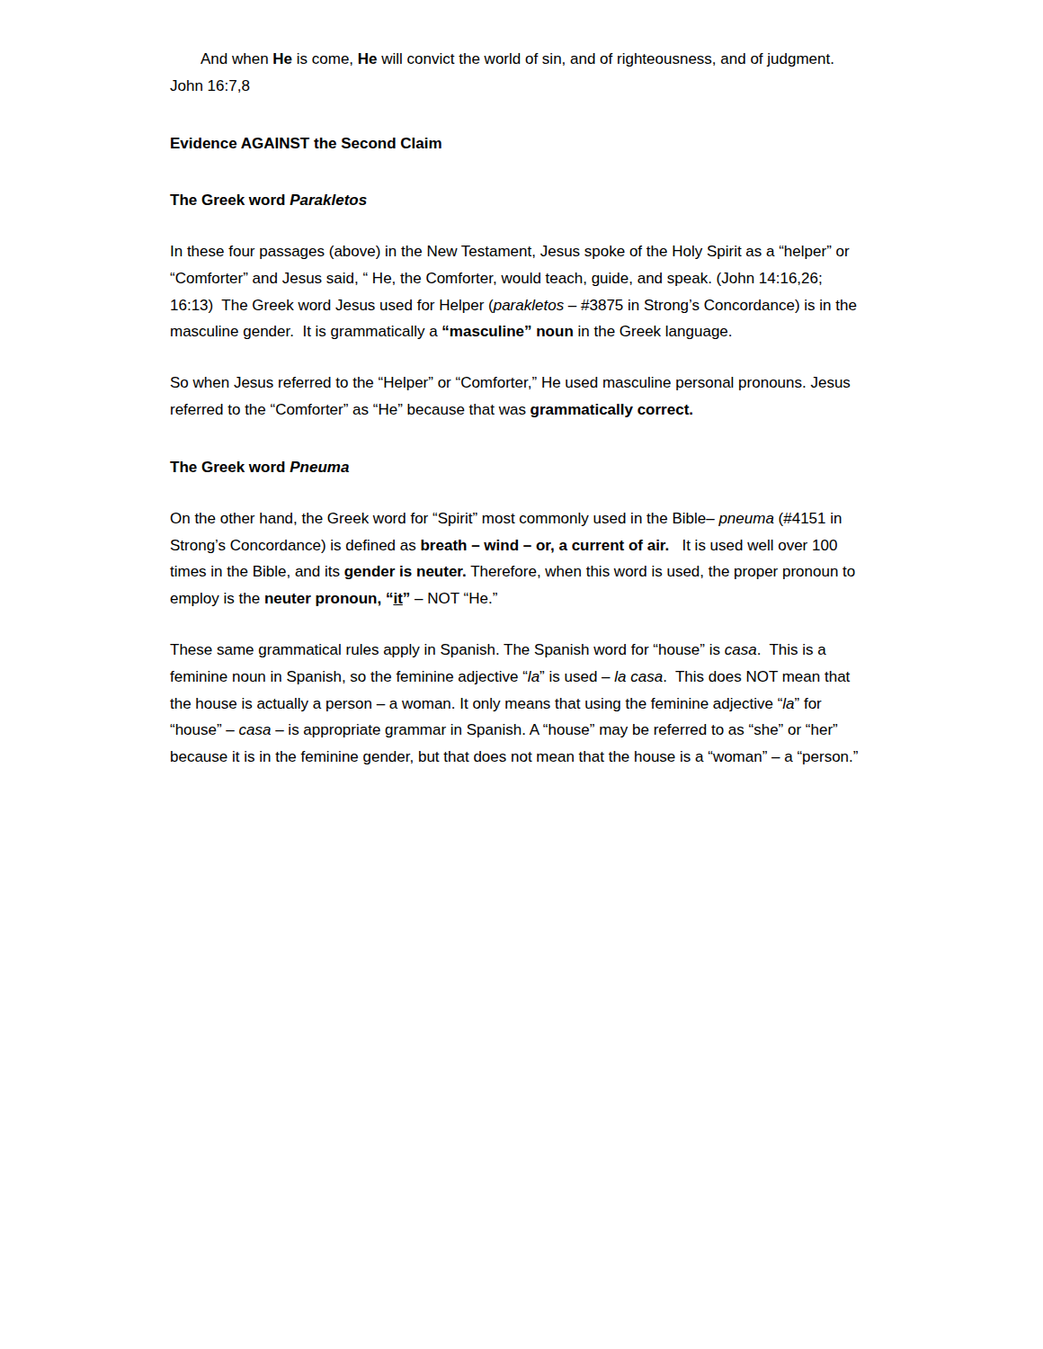And when He is come, He will convict the world of sin, and of righteousness, and of judgment. John 16:7,8
Evidence AGAINST the Second Claim
The Greek word Parakletos
In these four passages (above) in the New Testament, Jesus spoke of the Holy Spirit as a “helper” or “Comforter” and Jesus said, “ He, the Comforter, would teach, guide, and speak. (John 14:16,26; 16:13) The Greek word Jesus used for Helper (parakletos – #3875 in Strong’s Concordance) is in the masculine gender. It is grammatically a “masculine” noun in the Greek language.
So when Jesus referred to the “Helper” or “Comforter,” He used masculine personal pronouns. Jesus referred to the “Comforter” as “He” because that was grammatically correct.
The Greek word Pneuma
On the other hand, the Greek word for “Spirit” most commonly used in the Bible– pneuma (#4151 in Strong’s Concordance) is defined as breath – wind – or, a current of air. It is used well over 100 times in the Bible, and its gender is neuter. Therefore, when this word is used, the proper pronoun to employ is the neuter pronoun, “it” – NOT “He.”
These same grammatical rules apply in Spanish. The Spanish word for “house” is casa. This is a feminine noun in Spanish, so the feminine adjective “la” is used – la casa. This does NOT mean that the house is actually a person – a woman. It only means that using the feminine adjective “la” for “house” – casa – is appropriate grammar in Spanish. A “house” may be referred to as “she” or “her” because it is in the feminine gender, but that does not mean that the house is a “woman” – a “person.”